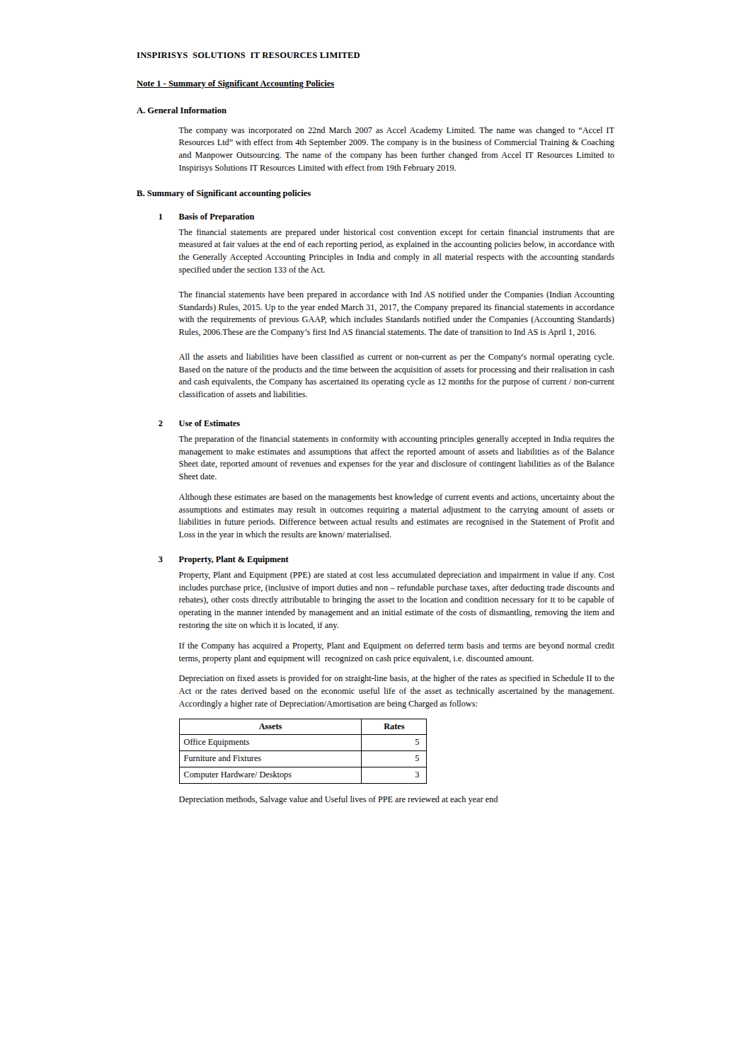Inspirisys Solutions IT Resources Limited
Note 1 - Summary of Significant Accounting Policies
A. General Information
The company was incorporated on 22nd March 2007 as Accel Academy Limited. The name was changed to “Accel IT Resources Ltd” with effect from 4th September 2009. The company is in the business of Commercial Training & Coaching and Manpower Outsourcing. The name of the company has been further changed from Accel IT Resources Limited to Inspirisys Solutions IT Resources Limited with effect from 19th February 2019.
B. Summary of Significant accounting policies
1
Basis of Preparation
The financial statements are prepared under historical cost convention except for certain financial instruments that are measured at fair values at the end of each reporting period, as explained in the accounting policies below, in accordance with the Generally Accepted Accounting Principles in India and comply in all material respects with the accounting standards specified under the section 133 of the Act.
The financial statements have been prepared in accordance with Ind AS notified under the Companies (Indian Accounting Standards) Rules, 2015. Up to the year ended March 31, 2017, the Company prepared its financial statements in accordance with the requirements of previous GAAP, which includes Standards notified under the Companies (Accounting Standards) Rules, 2006.These are the Company’s first Ind AS financial statements. The date of transition to Ind AS is April 1, 2016.
All the assets and liabilities have been classified as current or non-current as per the Company's normal operating cycle. Based on the nature of the products and the time between the acquisition of assets for processing and their realisation in cash and cash equivalents, the Company has ascertained its operating cycle as 12 months for the purpose of current / non-current classification of assets and liabilities.
2
Use of Estimates
The preparation of the financial statements in conformity with accounting principles generally accepted in India requires the management to make estimates and assumptions that affect the reported amount of assets and liabilities as of the Balance Sheet date, reported amount of revenues and expenses for the year and disclosure of contingent liabilities as of the Balance Sheet date.
Although these estimates are based on the managements best knowledge of current events and actions, uncertainty about the assumptions and estimates may result in outcomes requiring a material adjustment to the carrying amount of assets or liabilities in future periods. Difference between actual results and estimates are recognised in the Statement of Profit and Loss in the year in which the results are known/ materialised.
3
Property, Plant & Equipment
Property, Plant and Equipment (PPE) are stated at cost less accumulated depreciation and impairment in value if any. Cost includes purchase price, (inclusive of import duties and non – refundable purchase taxes, after deducting trade discounts and rebates), other costs directly attributable to bringing the asset to the location and condition necessary for it to be capable of operating in the manner intended by management and an initial estimate of the costs of dismantling, removing the item and restoring the site on which it is located, if any.
If the Company has acquired a Property, Plant and Equipment on deferred term basis and terms are beyond normal credit terms, property plant and equipment will recognized on cash price equivalent, i.e. discounted amount.
Depreciation on fixed assets is provided for on straight-line basis, at the higher of the rates as specified in Schedule II to the Act or the rates derived based on the economic useful life of the asset as technically ascertained by the management. Accordingly a higher rate of Depreciation/Amortisation are being Charged as follows:
| Assets | Rates |
| --- | --- |
| Office Equipments | 5 |
| Furniture and Fixtures | 5 |
| Computer Hardware/ Desktops | 3 |
Depreciation methods, Salvage value and Useful lives of PPE are reviewed at each year end